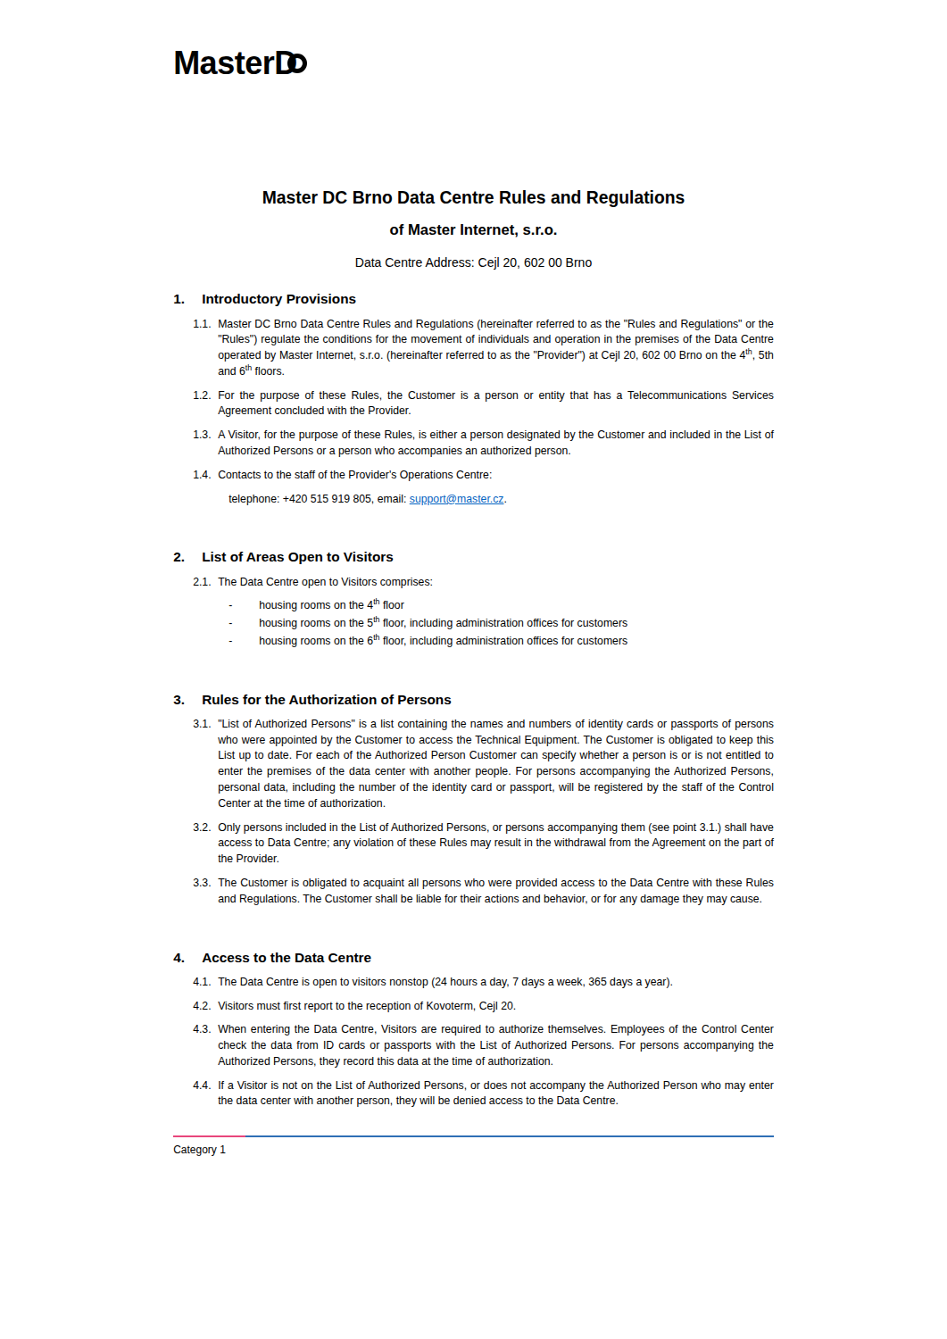MasterD
Master DC Brno Data Centre Rules and Regulations
of Master Internet, s.r.o.
Data Centre Address: Cejl 20, 602 00 Brno
1. Introductory Provisions
1.1.
Master DC Brno Data Centre Rules and Regulations (hereinafter referred to as the "Rules and Regulations" or the "Rules") regulate the conditions for the movement of individuals and operation in the premises of the Data Centre operated by Master Internet, s.r.o. (hereinafter referred to as the "Provider") at Cejl 20, 602 00 Brno on the 4th, 5th and 6th floors.
1.2.
For the purpose of these Rules, the Customer is a person or entity that has a Telecommunications Services Agreement concluded with the Provider.
1.3.
A Visitor, for the purpose of these Rules, is either a person designated by the Customer and included in the List of Authorized Persons or a person who accompanies an authorized person.
1.4.
Contacts to the staff of the Provider's Operations Centre:
telephone: +420 515 919 805, email: support@master.cz.
2. List of Areas Open to Visitors
2.1.
The Data Centre open to Visitors comprises:
housing rooms on the 4th floor
housing rooms on the 5th floor, including administration offices for customers
housing rooms on the 6th floor, including administration offices for customers
3. Rules for the Authorization of Persons
3.1.
"List of Authorized Persons" is a list containing the names and numbers of identity cards or passports of persons who were appointed by the Customer to access the Technical Equipment. The Customer is obligated to keep this List up to date. For each of the Authorized Person Customer can specify whether a person is or is not entitled to enter the premises of the data center with another people. For persons accompanying the Authorized Persons, personal data, including the number of the identity card or passport, will be registered by the staff of the Control Center at the time of authorization.
3.2.
Only persons included in the List of Authorized Persons, or persons accompanying them (see point 3.1.) shall have access to Data Centre; any violation of these Rules may result in the withdrawal from the Agreement on the part of the Provider.
3.3.
The Customer is obligated to acquaint all persons who were provided access to the Data Centre with these Rules and Regulations. The Customer shall be liable for their actions and behavior, or for any damage they may cause.
4. Access to the Data Centre
4.1.
The Data Centre is open to visitors nonstop (24 hours a day, 7 days a week, 365 days a year).
4.2.
Visitors must first report to the reception of Kovoterm, Cejl 20.
4.3.
When entering the Data Centre, Visitors are required to authorize themselves. Employees of the Control Center check the data from ID cards or passports with the List of Authorized Persons. For persons accompanying the Authorized Persons, they record this data at the time of authorization.
4.4.
If a Visitor is not on the List of Authorized Persons, or does not accompany the Authorized Person who may enter the data center with another person, they will be denied access to the Data Centre.
Category 1